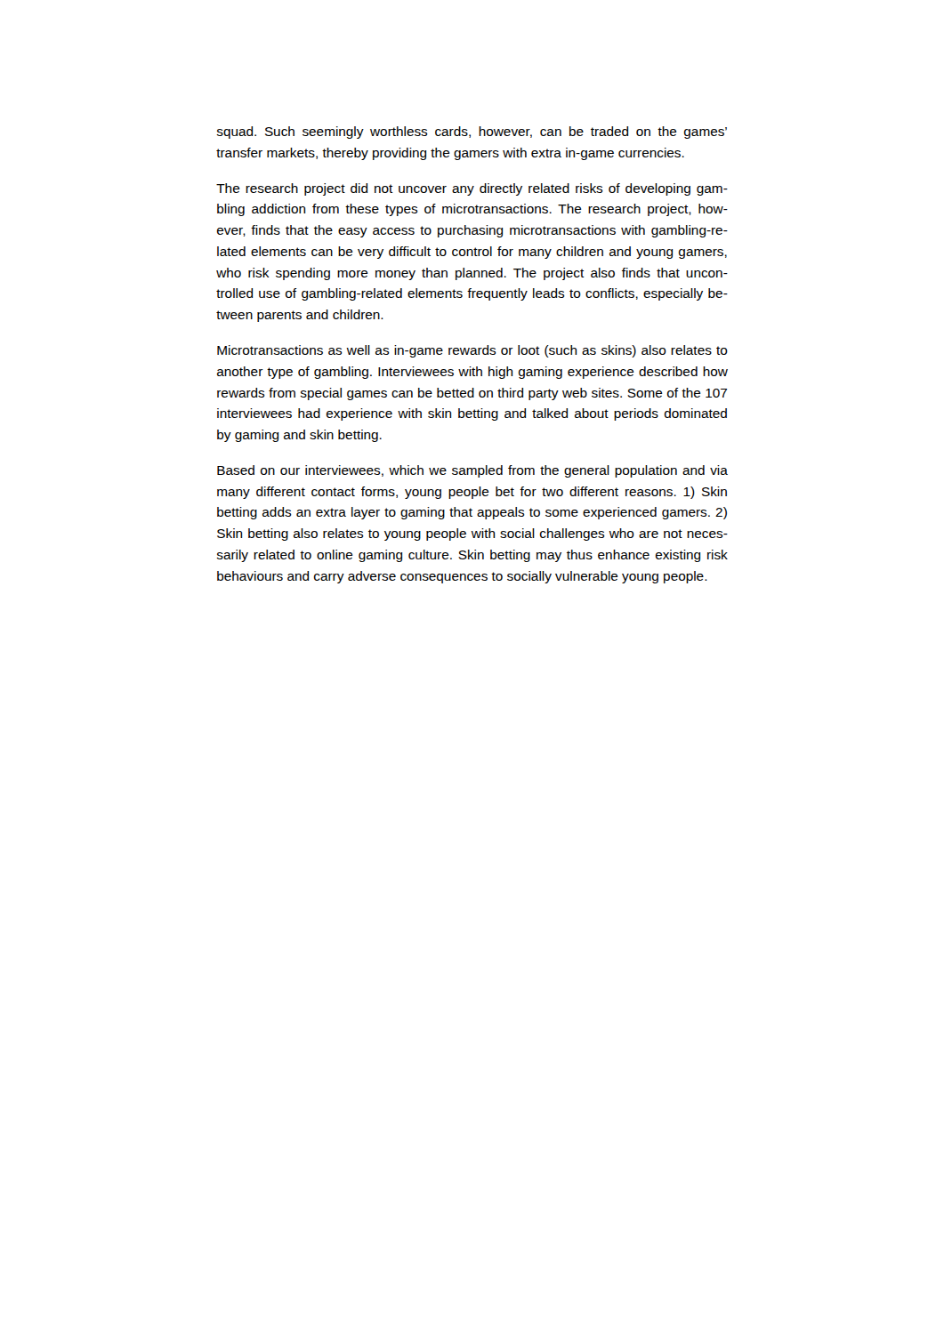squad. Such seemingly worthless cards, however, can be traded on the games’ transfer markets, thereby providing the gamers with extra in-game currencies.
The research project did not uncover any directly related risks of developing gambling addiction from these types of microtransactions. The research project, however, finds that the easy access to purchasing microtransactions with gambling-related elements can be very difficult to control for many children and young gamers, who risk spending more money than planned. The project also finds that uncontrolled use of gambling-related elements frequently leads to conflicts, especially between parents and children.
Microtransactions as well as in-game rewards or loot (such as skins) also relates to another type of gambling. Interviewees with high gaming experience described how rewards from special games can be betted on third party web sites. Some of the 107 interviewees had experience with skin betting and talked about periods dominated by gaming and skin betting.
Based on our interviewees, which we sampled from the general population and via many different contact forms, young people bet for two different reasons. 1) Skin betting adds an extra layer to gaming that appeals to some experienced gamers. 2) Skin betting also relates to young people with social challenges who are not necessarily related to online gaming culture. Skin betting may thus enhance existing risk behaviours and carry adverse consequences to socially vulnerable young people.